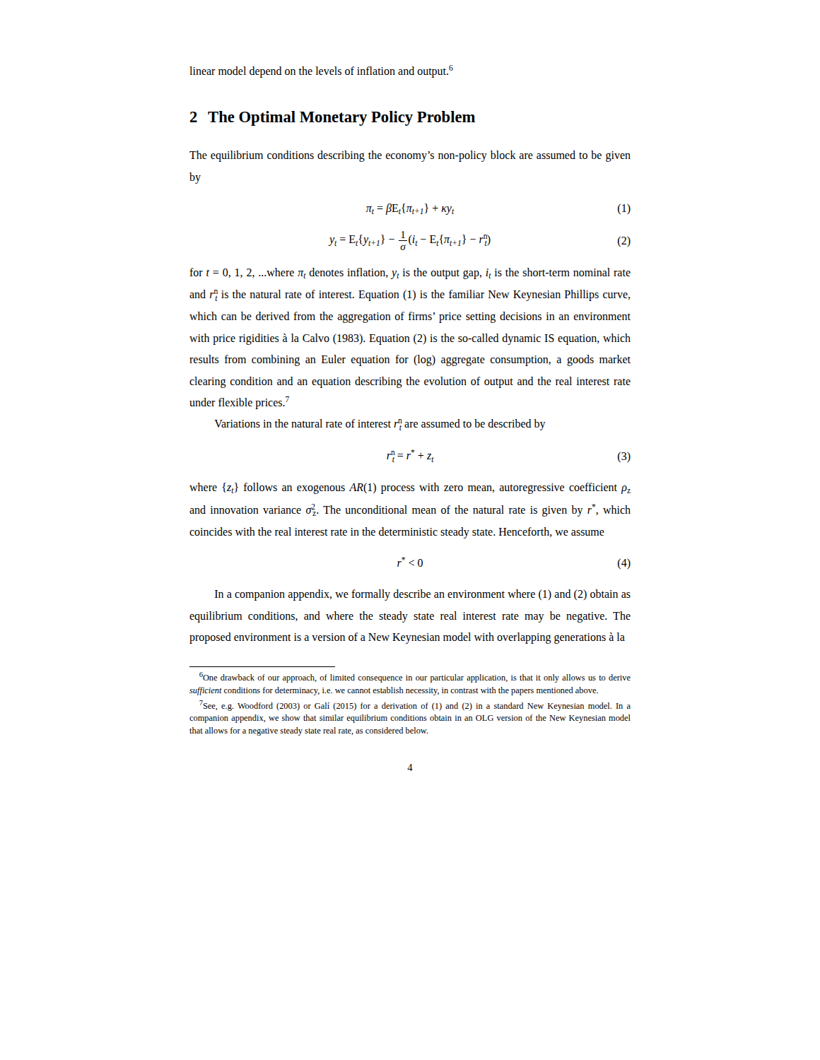linear model depend on the levels of inflation and output.6
2 The Optimal Monetary Policy Problem
The equilibrium conditions describing the economy’s non-policy block are assumed to be given by
πt = βEt{πt+1} + κy t (1)
yt = Et{yt+1} − 1 σ(it − Et{πt+1} − rnt) (2)
for t = 0, 1, 2, ...where πt denotes inflation, yt is the output gap, it is the short-term nominal rate and rnt is the natural rate of interest. Equation (1) is the familiar New Keynesian Phillips curve, which can be derived from the aggregation of firms’ price setting decisions in an environment with price rigidities à la Calvo (1983). Equation (2) is the so-called dynamic IS equation, which results from combining an Euler equation for (log) aggregate consumption, a goods market clearing condition and an equation describing the evolution of output and the real interest rate under flexible prices.7
Variations in the natural rate of interest rnt are assumed to be described by
rnt = r* + zt (3)
where {zt} follows an exogenous AR(1) process with zero mean, autoregressive coefficient ρz and innovation variance σ 2 z. The unconditional mean of the natural rate is given by r*, which coincides with the real interest rate in the deterministic steady state. Henceforth, we assume
r* < 0 (4)
In a companion appendix, we formally describe an environment where (1) and (2) obtain as equilibrium conditions, and where the steady state real interest rate may be negative. The proposed environment is a version of a New Keynesian model with overlapping generations à la
6One drawback of our approach, of limited consequence in our particular application, is that it only allows us to derive sufficient conditions for determinacy, i.e. we cannot establish necessity, in contrast with the papers mentioned above.
7See, e.g. Woodford (2003) or Galí (2015) for a derivation of (1) and (2) in a standard New Keynesian model. In a companion appendix, we show that similar equilibrium conditions obtain in an OLG version of the New Keynesian model that allows for a negative steady state real rate, as considered below.
4